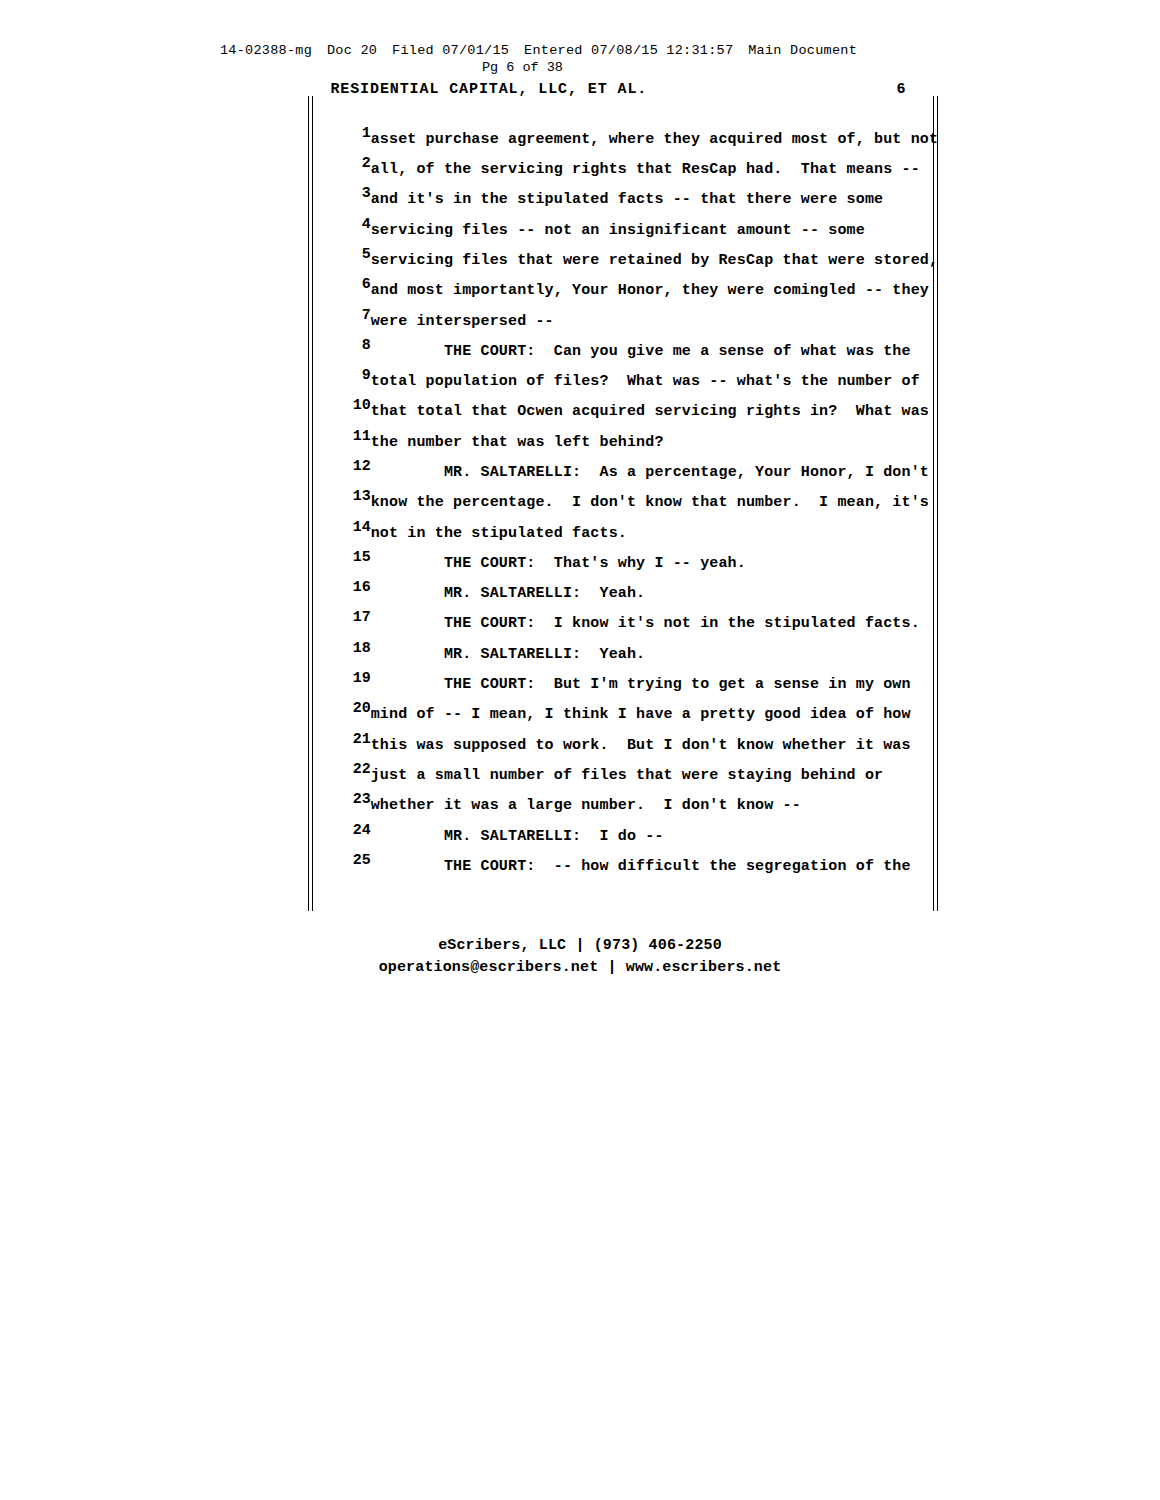14-02388-mg Doc 20 Filed 07/01/15 Entered 07/08/15 12:31:57 Main Document
Pg 6 of 38
RESIDENTIAL CAPITAL, LLC, ET AL.6
| 1 | asset purchase agreement, where they acquired most of, but not |
| 2 | all, of the servicing rights that ResCap had. That means -- |
| 3 | and it's in the stipulated facts -- that there were some |
| 4 | servicing files -- not an insignificant amount -- some |
| 5 | servicing files that were retained by ResCap that were stored, |
| 6 | and most importantly, Your Honor, they were comingled -- they |
| 7 | were interspersed -- |
| 8 | THE COURT: Can you give me a sense of what was the |
| 9 | total population of files? What was -- what's the number of |
| 10 | that total that Ocwen acquired servicing rights in? What was |
| 11 | the number that was left behind? |
| 12 | MR. SALTARELLI: As a percentage, Your Honor, I don't |
| 13 | know the percentage. I don't know that number. I mean, it's |
| 14 | not in the stipulated facts. |
| 15 | THE COURT: That's why I -- yeah. |
| 16 | MR. SALTARELLI: Yeah. |
| 17 | THE COURT: I know it's not in the stipulated facts. |
| 18 | MR. SALTARELLI: Yeah. |
| 19 | THE COURT: But I'm trying to get a sense in my own |
| 20 | mind of -- I mean, I think I have a pretty good idea of how |
| 21 | this was supposed to work. But I don't know whether it was |
| 22 | just a small number of files that were staying behind or |
| 23 | whether it was a large number. I don't know -- |
| 24 | MR. SALTARELLI: I do -- |
| 25 | THE COURT: -- how difficult the segregation of the |
eScribers, LLC | (973) 406-2250
operations@escribers.net | www.escribers.net